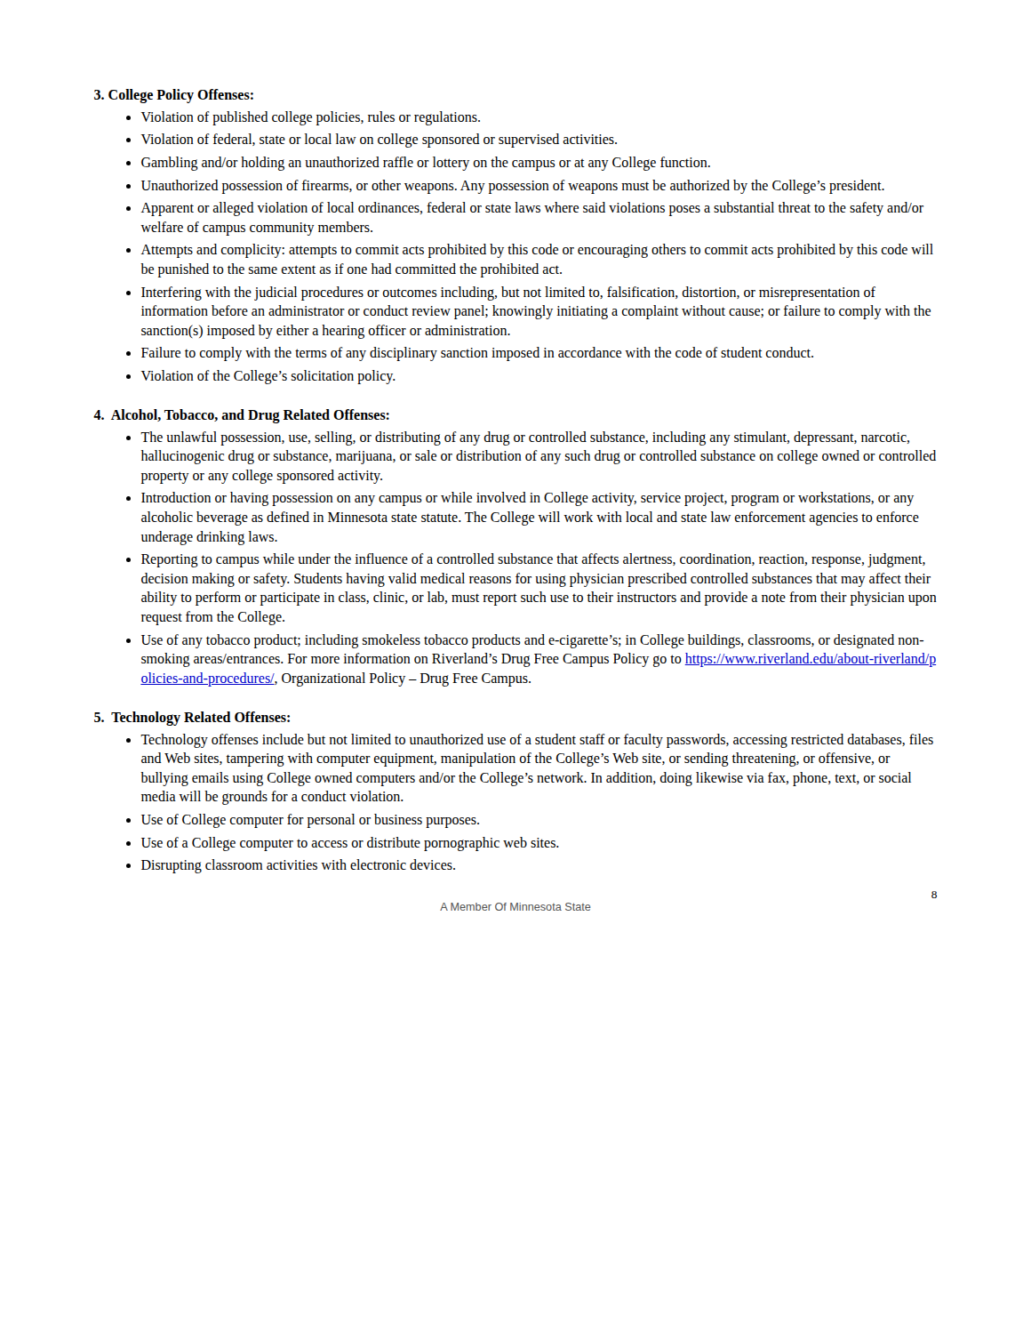3. College Policy Offenses:
Violation of published college policies, rules or regulations.
Violation of federal, state or local law on college sponsored or supervised activities.
Gambling and/or holding an unauthorized raffle or lottery on the campus or at any College function.
Unauthorized possession of firearms, or other weapons. Any possession of weapons must be authorized by the College’s president.
Apparent or alleged violation of local ordinances, federal or state laws where said violations poses a substantial threat to the safety and/or welfare of campus community members.
Attempts and complicity: attempts to commit acts prohibited by this code or encouraging others to commit acts prohibited by this code will be punished to the same extent as if one had committed the prohibited act.
Interfering with the judicial procedures or outcomes including, but not limited to, falsification, distortion, or misrepresentation of information before an administrator or conduct review panel; knowingly initiating a complaint without cause; or failure to comply with the sanction(s) imposed by either a hearing officer or administration.
Failure to comply with the terms of any disciplinary sanction imposed in accordance with the code of student conduct.
Violation of the College’s solicitation policy.
4. Alcohol, Tobacco, and Drug Related Offenses:
The unlawful possession, use, selling, or distributing of any drug or controlled substance, including any stimulant, depressant, narcotic, hallucinogenic drug or substance, marijuana, or sale or distribution of any such drug or controlled substance on college owned or controlled property or any college sponsored activity.
Introduction or having possession on any campus or while involved in College activity, service project, program or workstations, or any alcoholic beverage as defined in Minnesota state statute. The College will work with local and state law enforcement agencies to enforce underage drinking laws.
Reporting to campus while under the influence of a controlled substance that affects alertness, coordination, reaction, response, judgment, decision making or safety. Students having valid medical reasons for using physician prescribed controlled substances that may affect their ability to perform or participate in class, clinic, or lab, must report such use to their instructors and provide a note from their physician upon request from the College.
Use of any tobacco product; including smokeless tobacco products and e-cigarette’s; in College buildings, classrooms, or designated non-smoking areas/entrances. For more information on Riverland’s Drug Free Campus Policy go to https://www.riverland.edu/about-riverland/policies-and-procedures/, Organizational Policy – Drug Free Campus.
5. Technology Related Offenses:
Technology offenses include but not limited to unauthorized use of a student staff or faculty passwords, accessing restricted databases, files and Web sites, tampering with computer equipment, manipulation of the College’s Web site, or sending threatening, or offensive, or bullying emails using College owned computers and/or the College’s network. In addition, doing likewise via fax, phone, text, or social media will be grounds for a conduct violation.
Use of College computer for personal or business purposes.
Use of a College computer to access or distribute pornographic web sites.
Disrupting classroom activities with electronic devices.
8 A Member Of Minnesota State